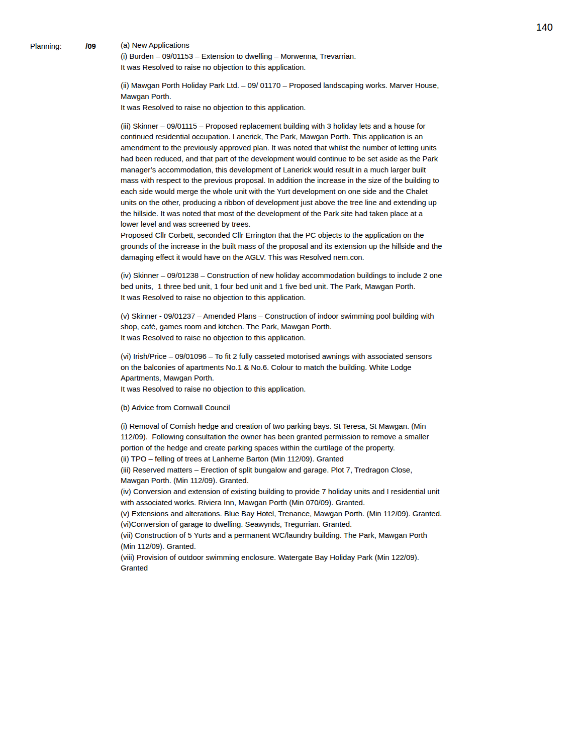140
Planning:
/09
(a) New Applications
(i) Burden – 09/01153 – Extension to dwelling – Morwenna, Trevarrian.
It was Resolved to raise no objection to this application.
(ii) Mawgan Porth Holiday Park Ltd. – 09/ 01170 – Proposed landscaping works. Marver House, Mawgan Porth.
It was Resolved to raise no objection to this application.
(iii) Skinner – 09/01115 – Proposed replacement building with 3 holiday lets and a house for continued residential occupation. Lanerick, The Park, Mawgan Porth. This application is an amendment to the previously approved plan. It was noted that whilst the number of letting units had been reduced, and that part of the development would continue to be set aside as the Park manager’s accommodation, this development of Lanerick would result in a much larger built mass with respect to the previous proposal. In addition the increase in the size of the building to each side would merge the whole unit with the Yurt development on one side and the Chalet units on the other, producing a ribbon of development just above the tree line and extending up the hillside. It was noted that most of the development of the Park site had taken place at a lower level and was screened by trees.
Proposed Cllr Corbett, seconded Cllr Errington that the PC objects to the application on the grounds of the increase in the built mass of the proposal and its extension up the hillside and the damaging effect it would have on the AGLV. This was Resolved nem.con.
(iv) Skinner – 09/01238 – Construction of new holiday accommodation buildings to include 2 one bed units, 1 three bed unit, 1 four bed unit and 1 five bed unit. The Park, Mawgan Porth.
It was Resolved to raise no objection to this application.
(v) Skinner - 09/01237 – Amended Plans – Construction of indoor swimming pool building with shop, café, games room and kitchen. The Park, Mawgan Porth.
It was Resolved to raise no objection to this application.
(vi) Irish/Price – 09/01096 – To fit 2 fully casseted motorised awnings with associated sensors on the balconies of apartments No.1 & No.6. Colour to match the building. White Lodge Apartments, Mawgan Porth.
It was Resolved to raise no objection to this application.
(b) Advice from Cornwall Council
(i) Removal of Cornish hedge and creation of two parking bays. St Teresa, St Mawgan. (Min 112/09). Following consultation the owner has been granted permission to remove a smaller portion of the hedge and create parking spaces within the curtilage of the property.
(ii) TPO – felling of trees at Lanherne Barton (Min 112/09). Granted
(iii) Reserved matters – Erection of split bungalow and garage. Plot 7, Tredragon Close, Mawgan Porth. (Min 112/09). Granted.
(iv) Conversion and extension of existing building to provide 7 holiday units and I residential unit with associated works. Riviera Inn, Mawgan Porth (Min 070/09). Granted.
(v) Extensions and alterations. Blue Bay Hotel, Trenance, Mawgan Porth. (Min 112/09). Granted.
(vi)Conversion of garage to dwelling. Seawynds, Tregurrian. Granted.
(vii) Construction of 5 Yurts and a permanent WC/laundry building. The Park, Mawgan Porth (Min 112/09). Granted.
(viii) Provision of outdoor swimming enclosure. Watergate Bay Holiday Park (Min 122/09). Granted